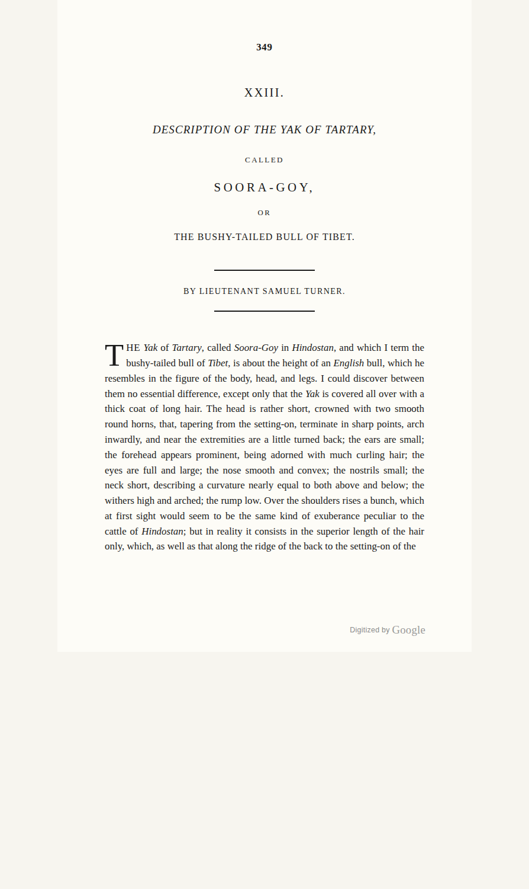349
XXIII.
DESCRIPTION OF THE YAK OF TARTARY,
Called
SOORA-GOY,
or
The Bushy-Tailed Bull of Tibet.
By Lieutenant Samuel Turner.
THE Yak of Tartary, called Soora-Goy in Hindostan, and which I term the bushy-tailed bull of Tibet, is about the height of an English bull, which he resembles in the figure of the body, head, and legs. I could discover between them no essential difference, except only that the Yak is covered all over with a thick coat of long hair. The head is rather short, crowned with two smooth round horns, that, tapering from the setting-on, terminate in sharp points, arch inwardly, and near the extremities are a little turned back; the ears are small; the forehead appears prominent, being adorned with much curling hair; the eyes are full and large; the nose smooth and convex; the nostrils small; the neck short, describing a curvature nearly equal to both above and below; the withers high and arched; the rump low. Over the shoulders rises a bunch, which at first sight would seem to be the same kind of exuberance peculiar to the cattle of Hindostan; but in reality it consists in the superior length of the hair only, which, as well as that along the ridge of the back to the setting-on of the
Digitized by Google